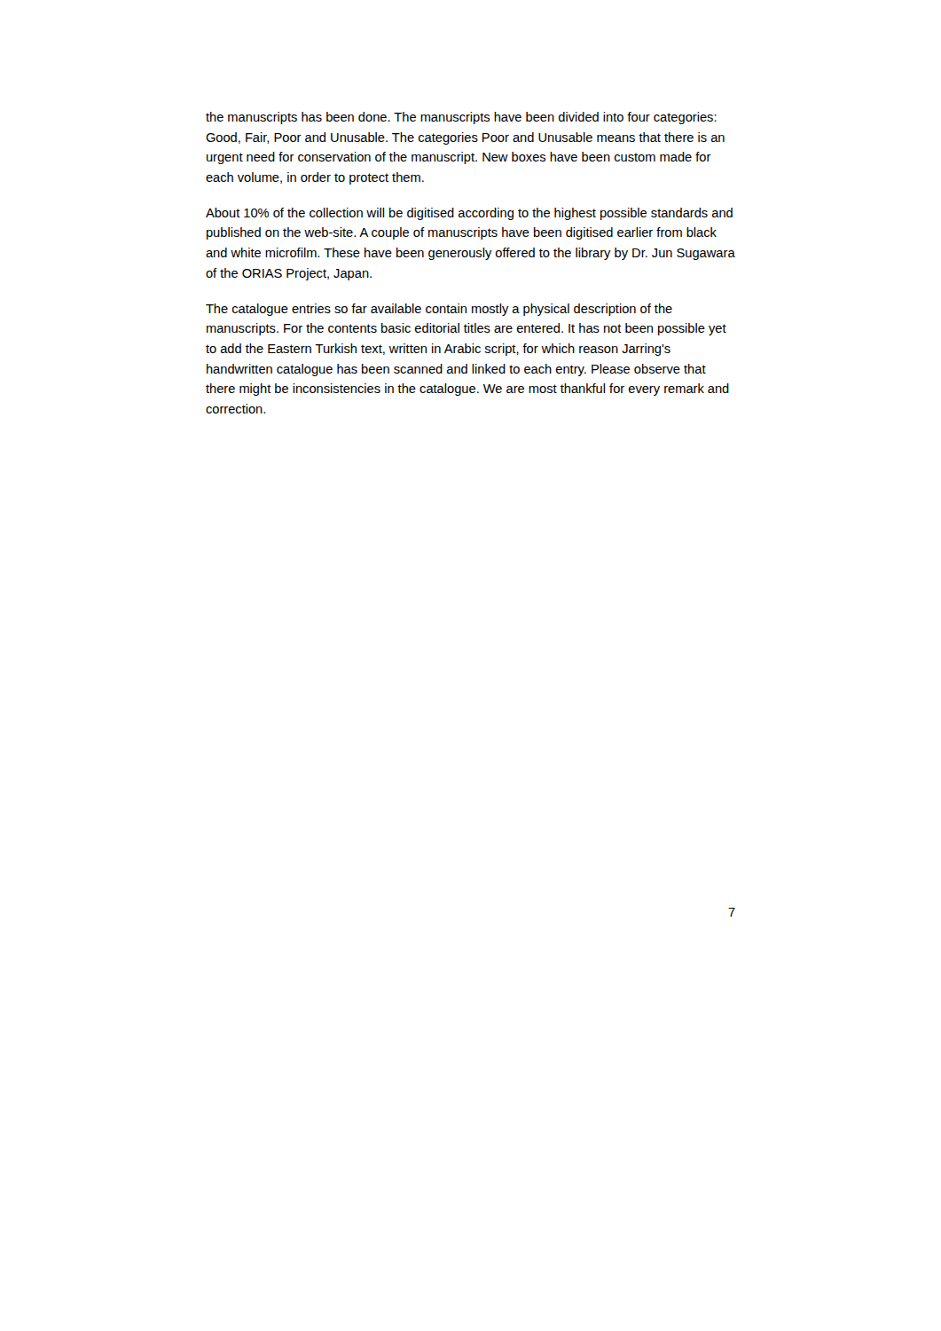the manuscripts has been done. The manuscripts have been divided into four categories: Good, Fair, Poor and Unusable. The categories Poor and Unusable means that there is an urgent need for conservation of the manuscript. New boxes have been custom made for each volume, in order to protect them.
About 10% of the collection will be digitised according to the highest possible standards and published on the web-site. A couple of manuscripts have been digitised earlier from black and white microfilm. These have been generously offered to the library by Dr. Jun Sugawara of the ORIAS Project, Japan.
The catalogue entries so far available contain mostly a physical description of the manuscripts. For the contents basic editorial titles are entered. It has not been possible yet to add the Eastern Turkish text, written in Arabic script, for which reason Jarring's handwritten catalogue has been scanned and linked to each entry. Please observe that there might be inconsistencies in the catalogue. We are most thankful for every remark and correction.
7